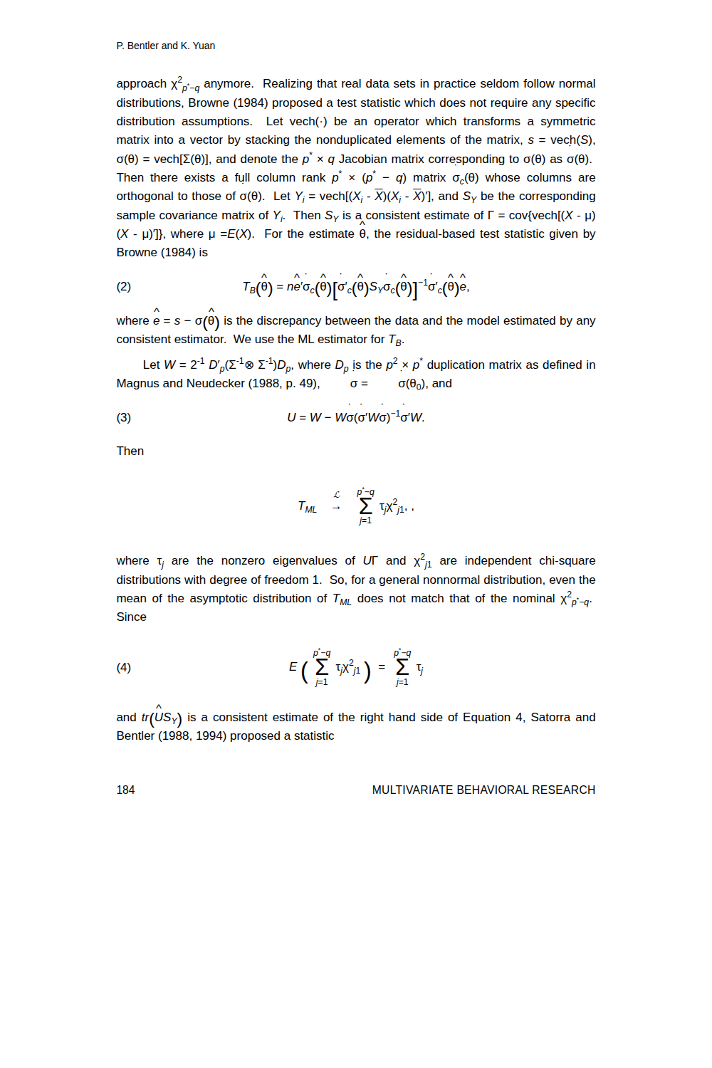P. Bentler and K. Yuan
approach χ2p*−q anymore. Realizing that real data sets in practice seldom follow normal distributions, Browne (1984) proposed a test statistic which does not require any specific distribution assumptions. Let vech(·) be an operator which transforms a symmetric matrix into a vector by stacking the nonduplicated elements of the matrix, s = vech(S), σ(θ) = vech[Σ(θ)], and denote the p* × q Jacobian matrix corresponding to σ(θ) as σ(θ). Then there exists a full column rank p* × (p* − q) matrix σc(θ) whose columns are orthogonal to those of σ(θ). Let Yi = vech[(Xi - X)(Xi - X)′], and SY be the corresponding sample covariance matrix of Yi. Then SY is a consistent estimate of Γ = cov{vech[(X - μ)(X - μ)′]}, where μ =E(X). For the estimate θ, the residual-based test statistic given by Browne (1984) is
(2)
TB(θ) = ne′σc(θ)[σ′c(θ) SY σc(θ)]−1σ′c(θ) e,
where e = s − σ(θ) is the discrepancy between the data and the model estimated by any consistent estimator. We use the ML estimator for TB.
Let W = 2-1 D′p(Σ-1⊗ Σ-1)Dp, where Dp is the p2 × p* duplication matrix as defined in Magnus and Neudecker (1988, p. 49), σ = σ(θ0), and
(3)
U = W − Wσ(σ′Wσ)−1σ′W.
Then
TML ℒ→ p*−q Σ j=1 τjχ2j1, ,
where τj are the nonzero eigenvalues of UΓ and χ2j1 are independent chi-square distributions with degree of freedom 1. So, for a general nonnormal distribution, even the mean of the asymptotic distribution of TML does not match that of the nominal χ2p*−q. Since
(4)
E ( p*−q Σ j=1 τjχ2j1 ) = p*−q Σ j=1 τj
and tr(USY) is a consistent estimate of the right hand side of Equation 4, Satorra and Bentler (1988, 1994) proposed a statistic
184
MULTIVARIATE BEHAVIORAL RESEARCH